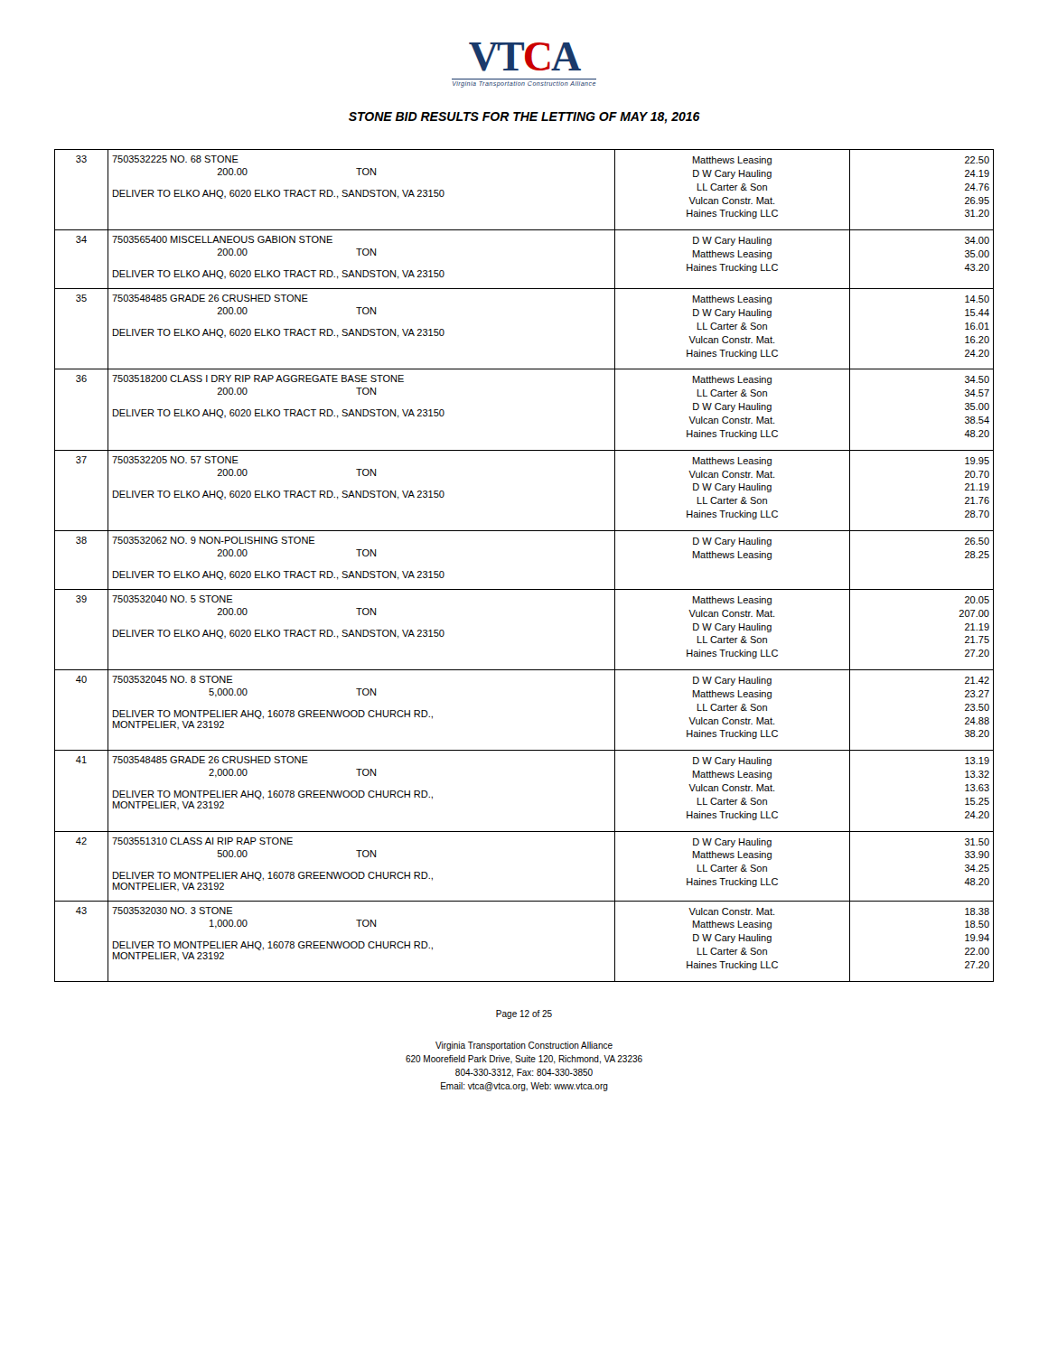VTCA
Virginia Transportation Construction Alliance
STONE BID RESULTS FOR THE LETTING OF MAY 18, 2016
| 33 | 7503532225 NO. 68 STONE 200.00 TON DELIVER TO ELKO AHQ, 6020 ELKO TRACT RD., SANDSTON, VA 23150 | Matthews Leasing D W Cary Hauling LL Carter & Son Vulcan Constr. Mat. Haines Trucking LLC | 22.50 24.19 24.76 26.95 31.20 |
| 34 | 7503565400 MISCELLANEOUS GABION STONE 200.00 TON DELIVER TO ELKO AHQ, 6020 ELKO TRACT RD., SANDSTON, VA 23150 | D W Cary Hauling Matthews Leasing Haines Trucking LLC | 34.00 35.00 43.20 |
| 35 | 7503548485 GRADE 26 CRUSHED STONE 200.00 TON DELIVER TO ELKO AHQ, 6020 ELKO TRACT RD., SANDSTON, VA 23150 | Matthews Leasing D W Cary Hauling LL Carter & Son Vulcan Constr. Mat. Haines Trucking LLC | 14.50 15.44 16.01 16.20 24.20 |
| 36 | 7503518200 CLASS I DRY RIP RAP AGGREGATE BASE STONE 200.00 TON DELIVER TO ELKO AHQ, 6020 ELKO TRACT RD., SANDSTON, VA 23150 | Matthews Leasing LL Carter & Son D W Cary Hauling Vulcan Constr. Mat. Haines Trucking LLC | 34.50 34.57 35.00 38.54 48.20 |
| 37 | 7503532205 NO. 57 STONE 200.00 TON DELIVER TO ELKO AHQ, 6020 ELKO TRACT RD., SANDSTON, VA 23150 | Matthews Leasing Vulcan Constr. Mat. D W Cary Hauling LL Carter & Son Haines Trucking LLC | 19.95 20.70 21.19 21.76 28.70 |
| 38 | 7503532062 NO. 9 NON-POLISHING STONE 200.00 TON DELIVER TO ELKO AHQ, 6020 ELKO TRACT RD., SANDSTON, VA 23150 | D W Cary Hauling Matthews Leasing | 26.50 28.25 |
| 39 | 7503532040 NO. 5 STONE 200.00 TON DELIVER TO ELKO AHQ, 6020 ELKO TRACT RD., SANDSTON, VA 23150 | Matthews Leasing Vulcan Constr. Mat. D W Cary Hauling LL Carter & Son Haines Trucking LLC | 20.05 207.00 21.19 21.75 27.20 |
| 40 | 7503532045 NO. 8 STONE 5,000.00 TON DELIVER TO MONTPELIER AHQ, 16078 GREENWOOD CHURCH RD., MONTPELIER, VA 23192 | D W Cary Hauling Matthews Leasing LL Carter & Son Vulcan Constr. Mat. Haines Trucking LLC | 21.42 23.27 23.50 24.88 38.20 |
| 41 | 7503548485 GRADE 26 CRUSHED STONE 2,000.00 TON DELIVER TO MONTPELIER AHQ, 16078 GREENWOOD CHURCH RD., MONTPELIER, VA 23192 | D W Cary Hauling Matthews Leasing Vulcan Constr. Mat. LL Carter & Son Haines Trucking LLC | 13.19 13.32 13.63 15.25 24.20 |
| 42 | 7503551310 CLASS AI RIP RAP STONE 500.00 TON DELIVER TO MONTPELIER AHQ, 16078 GREENWOOD CHURCH RD., MONTPELIER, VA 23192 | D W Cary Hauling Matthews Leasing LL Carter & Son Haines Trucking LLC | 31.50 33.90 34.25 48.20 |
| 43 | 7503532030 NO. 3 STONE 1,000.00 TON DELIVER TO MONTPELIER AHQ, 16078 GREENWOOD CHURCH RD., MONTPELIER, VA 23192 | Vulcan Constr. Mat. Matthews Leasing D W Cary Hauling LL Carter & Son Haines Trucking LLC | 18.38 18.50 19.94 22.00 27.20 |
Page 12 of 25
Virginia Transportation Construction Alliance
620 Moorefield Park Drive, Suite 120, Richmond, VA 23236
804-330-3312, Fax: 804-330-3850
Email: vtca@vtca.org, Web: www.vtca.org